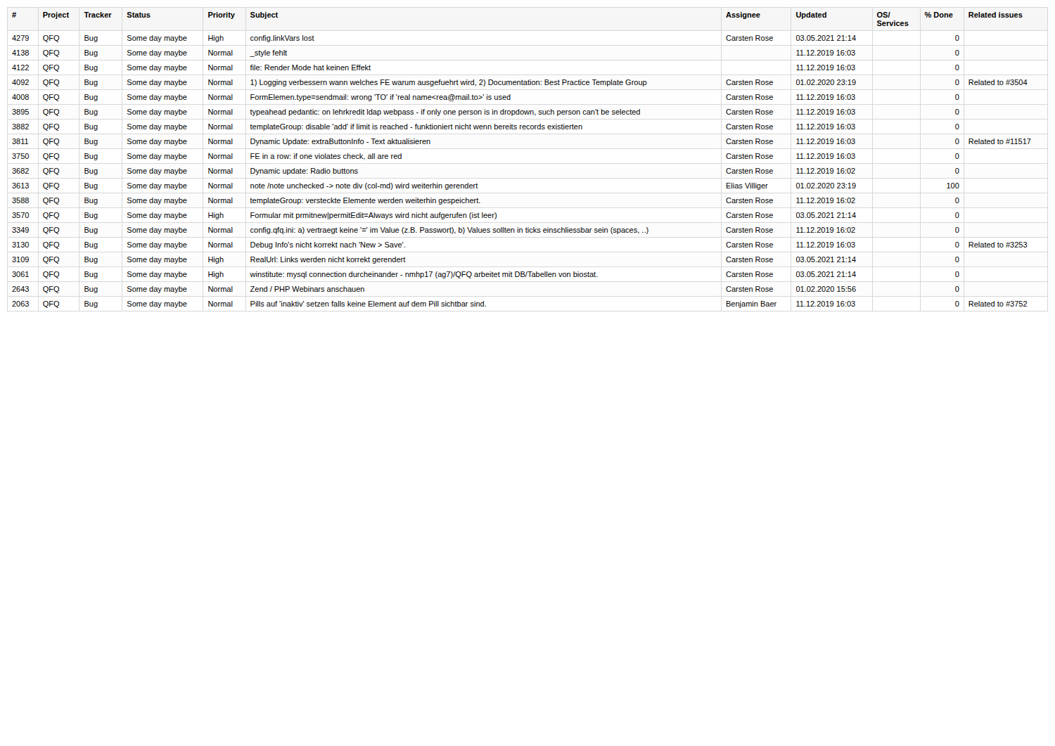| # | Project | Tracker | Status | Priority | Subject | Assignee | Updated | OS/ Services | % Done | Related issues |
| --- | --- | --- | --- | --- | --- | --- | --- | --- | --- | --- |
| 4279 | QFQ | Bug | Some day maybe | High | config.linkVars lost | Carsten Rose | 03.05.2021 21:14 | | 0 | |
| 4138 | QFQ | Bug | Some day maybe | Normal | _style fehlt | | 11.12.2019 16:03 | | 0 | |
| 4122 | QFQ | Bug | Some day maybe | Normal | file: Render Mode hat keinen Effekt | | 11.12.2019 16:03 | | 0 | |
| 4092 | QFQ | Bug | Some day maybe | Normal | 1) Logging verbessern wann welches FE warum ausgefuehrt wird, 2) Documentation: Best Practice Template Group | Carsten Rose | 01.02.2020 23:19 | | 0 | Related to #3504 |
| 4008 | QFQ | Bug | Some day maybe | Normal | FormElemen.type=sendmail: wrong 'TO' if 'real name<rea@mail.to>' is used | Carsten Rose | 11.12.2019 16:03 | | 0 | |
| 3895 | QFQ | Bug | Some day maybe | Normal | typeahead pedantic: on lehrkredit ldap webpass - if only one person is in dropdown, such person can't be selected | Carsten Rose | 11.12.2019 16:03 | | 0 | |
| 3882 | QFQ | Bug | Some day maybe | Normal | templateGroup: disable 'add' if limit is reached - funktioniert nicht wenn bereits records existierten | Carsten Rose | 11.12.2019 16:03 | | 0 | |
| 3811 | QFQ | Bug | Some day maybe | Normal | Dynamic Update: extraButtonInfo - Text aktualisieren | Carsten Rose | 11.12.2019 16:03 | | 0 | Related to #11517 |
| 3750 | QFQ | Bug | Some day maybe | Normal | FE in a row: if one violates check, all are red | Carsten Rose | 11.12.2019 16:03 | | 0 | |
| 3682 | QFQ | Bug | Some day maybe | Normal | Dynamic update: Radio buttons | Carsten Rose | 11.12.2019 16:02 | | 0 | |
| 3613 | QFQ | Bug | Some day maybe | Normal | note /note unchecked -> note div (col-md) wird weiterhin gerendert | Elias Villiger | 01.02.2020 23:19 | | 100 | |
| 3588 | QFQ | Bug | Some day maybe | Normal | templateGroup: versteckte Elemente werden weiterhin gespeichert. | Carsten Rose | 11.12.2019 16:02 | | 0 | |
| 3570 | QFQ | Bug | Some day maybe | High | Formular mit prmitnew/permitEdit=Always wird nicht aufgerufen (ist leer) | Carsten Rose | 03.05.2021 21:14 | | 0 | |
| 3349 | QFQ | Bug | Some day maybe | Normal | config.qfq.ini: a) vertraegt keine '=' im Value (z.B. Passwort), b) Values sollten in ticks einschliessbar sein (spaces, ..) | Carsten Rose | 11.12.2019 16:02 | | 0 | |
| 3130 | QFQ | Bug | Some day maybe | Normal | Debug Info's nicht korrekt nach 'New > Save'. | Carsten Rose | 11.12.2019 16:03 | | 0 | Related to #3253 |
| 3109 | QFQ | Bug | Some day maybe | High | RealUrl: Links werden nicht korrekt gerendert | Carsten Rose | 03.05.2021 21:14 | | 0 | |
| 3061 | QFQ | Bug | Some day maybe | High | winstitute: mysql connection durcheinander - nmhp17 (ag7)/QFQ arbeitet mit DB/Tabellen von biostat. | Carsten Rose | 03.05.2021 21:14 | | 0 | |
| 2643 | QFQ | Bug | Some day maybe | Normal | Zend / PHP Webinars anschauen | Carsten Rose | 01.02.2020 15:56 | | 0 | |
| 2063 | QFQ | Bug | Some day maybe | Normal | Pills auf 'inaktiv' setzen falls keine Element auf dem Pill sichtbar sind. | Benjamin Baer | 11.12.2019 16:03 | | 0 | Related to #3752 |